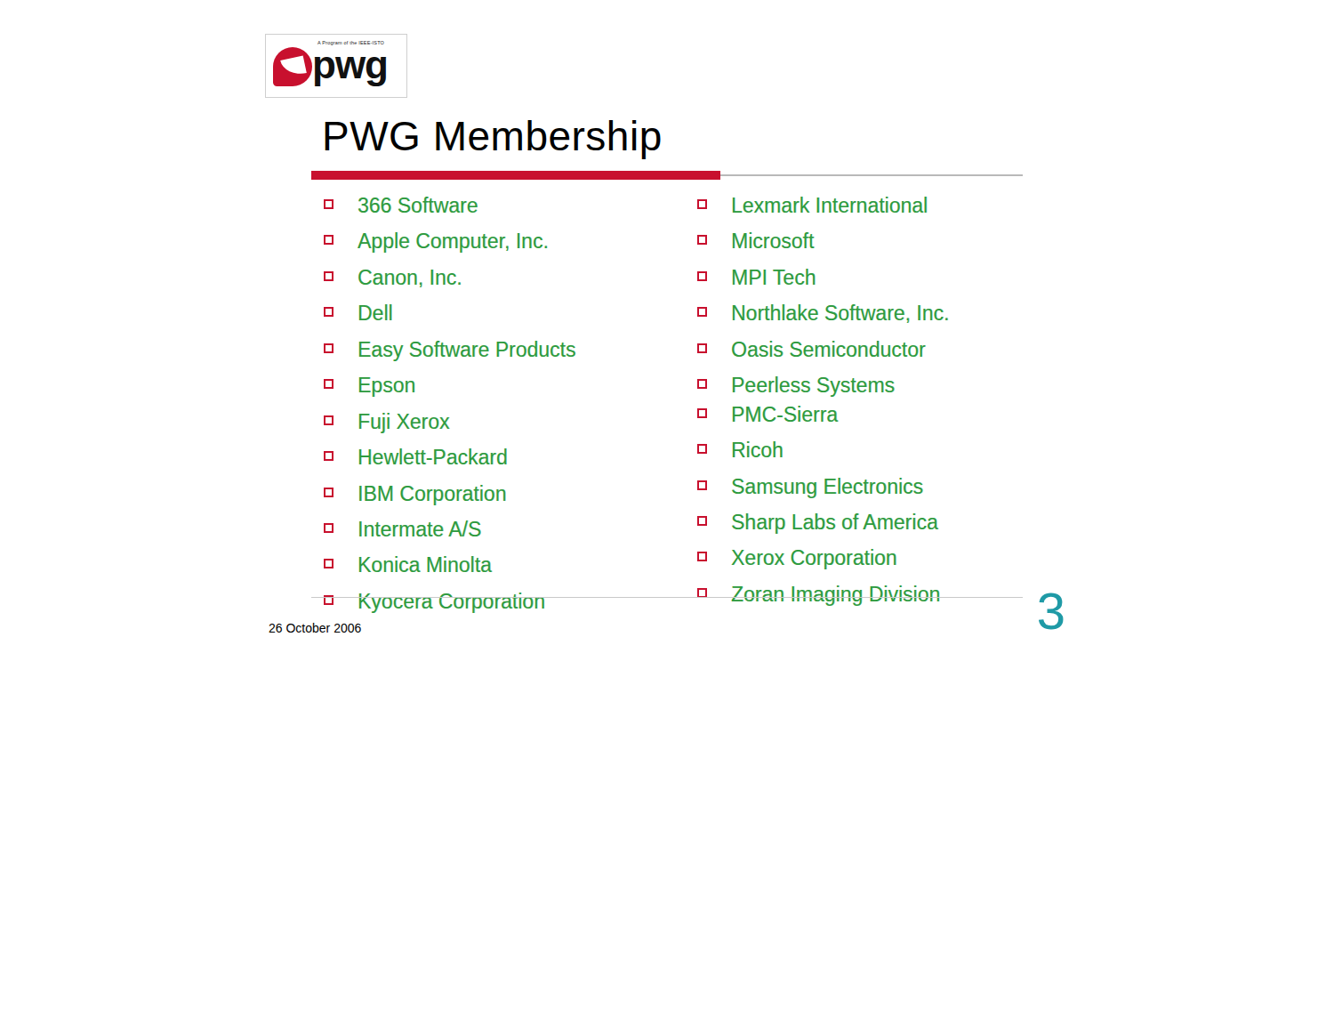A Program of the IEEE-ISTO
pwg
PWG Membership
366 Software
Apple Computer, Inc.
Canon, Inc.
Dell
Easy Software Products
Epson
Fuji Xerox
Hewlett-Packard
IBM Corporation
Intermate A/S
Konica Minolta
Kyocera Corporation
Lexmark International
Microsoft
MPI Tech
Northlake Software, Inc.
Oasis Semiconductor
Peerless Systems
PMC-Sierra
Ricoh
Samsung Electronics
Sharp Labs of America
Xerox Corporation
Zoran Imaging Division
26 October 2006
3